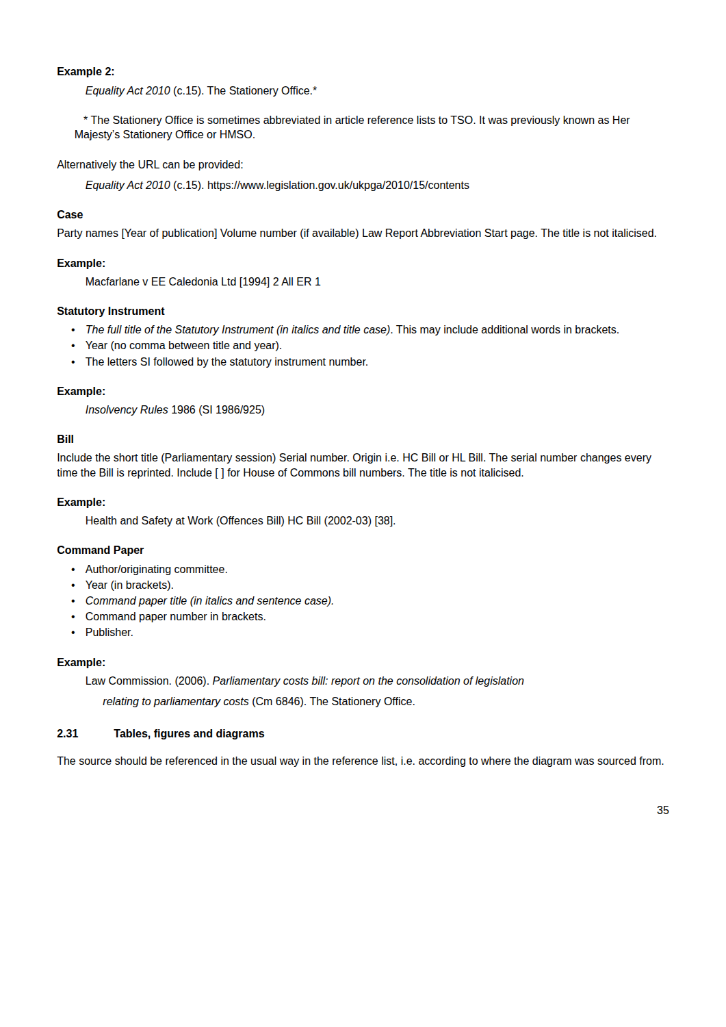Example 2:
Equality Act 2010 (c.15). The Stationery Office.*
* The Stationery Office is sometimes abbreviated in article reference lists to TSO. It was previously known as Her Majesty’s Stationery Office or HMSO.
Alternatively the URL can be provided:
Equality Act 2010 (c.15). https://www.legislation.gov.uk/ukpga/2010/15/contents
Case
Party names [Year of publication] Volume number (if available) Law Report Abbreviation Start page. The title is not italicised.
Example:
Macfarlane v EE Caledonia Ltd [1994] 2 All ER 1
Statutory Instrument
The full title of the Statutory Instrument (in italics and title case). This may include additional words in brackets.
Year (no comma between title and year).
The letters SI followed by the statutory instrument number.
Example:
Insolvency Rules 1986 (SI 1986/925)
Bill
Include the short title (Parliamentary session) Serial number. Origin i.e. HC Bill or HL Bill. The serial number changes every time the Bill is reprinted. Include [ ] for House of Commons bill numbers. The title is not italicised.
Example:
Health and Safety at Work (Offences Bill) HC Bill (2002-03) [38].
Command Paper
Author/originating committee.
Year (in brackets).
Command paper title (in italics and sentence case).
Command paper number in brackets.
Publisher.
Example:
Law Commission. (2006). Parliamentary costs bill: report on the consolidation of legislation
relating to parliamentary costs (Cm 6846). The Stationery Office.
2.31 Tables, figures and diagrams
The source should be referenced in the usual way in the reference list, i.e. according to where the diagram was sourced from.
35